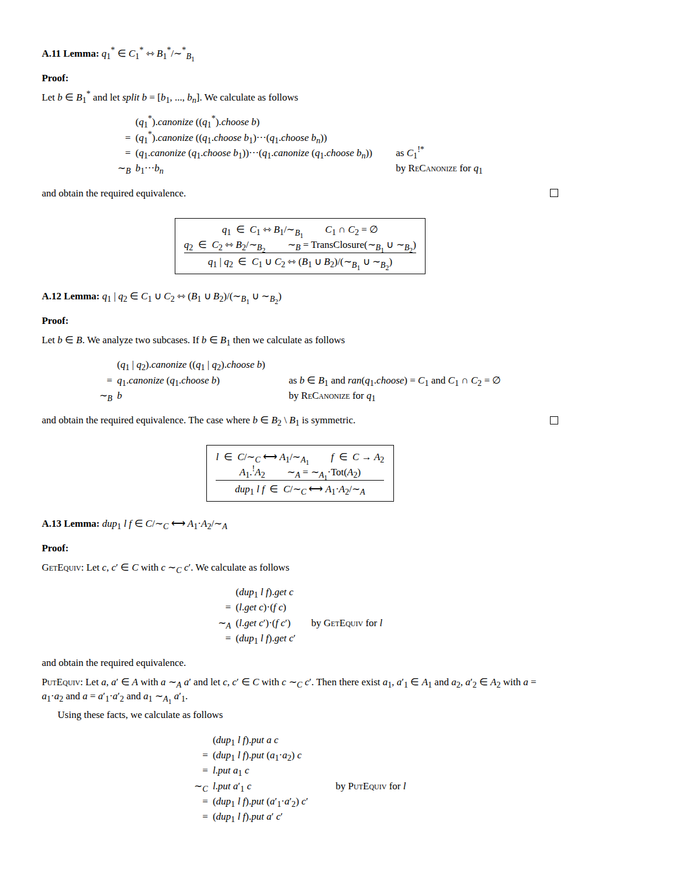A.11 Lemma: q1* ∈ C1* ⇿ B1*/∼*B1
Proof:
Let b ∈ B1* and let split b = [b1, ..., bn]. We calculate as follows
| | ( q 1 * ). canonize (( q 1 * ). choose b ) | |
| = | ( q 1 * ). canonize (( q 1 . choose b 1 )···( q 1 . choose b n )) | |
| = | ( q 1 . canonize ( q 1 . choose b 1 ))···( q 1 . canonize ( q 1 . choose b n )) | as C 1 !* |
| ∼ B | b 1 ··· b n | by ReCanonize for q 1 |
and obtain the required equivalence.
q1 ∈ C1 ⇿ B1/∼B1 C1 ∩ C2 = ∅
q2 ∈ C2 ⇿ B2/∼B2 ∼B = TransClosure(∼B1 ∪ ∼B2)
q1 | q2 ∈ C1 ∪ C2 ⇿ (B1 ∪ B2)/(∼B1 ∪ ∼B2)
A.12 Lemma: q1 | q2 ∈ C1 ∪ C2 ⇿ (B1 ∪ B2)/(∼B1 ∪ ∼B2)
Proof:
Let b ∈ B. We analyze two subcases. If b ∈ B1 then we calculate as follows
| | ( q 1 / q 2 ). canonize (( q 1 / q 2 ). choose b ) | |
| = | q 1 . canonize ( q 1 . choose b ) | as b ∈ B 1 and ran ( q 1 . choose ) = C 1 and C 1 ∩ C 2 = ∅ |
| ∼ B | b | by ReCanonize for q 1 |
and obtain the required equivalence. The case where b ∈ B2 \ B1 is symmetric.
l ∈ C/∼C ⟷ A1/∼A1 f ∈ C → A2
A1.!A2 ∼A = ∼A1·Tot(A2)
dup1 l f ∈ C/∼C ⟷ A1·A2/∼A
A.13 Lemma: dup1 l f ∈ C/∼C ⟷ A1·A2/∼A
Proof:
GetEquiv: Let c, c′ ∈ C with c ∼C c′. We calculate as follows
| | ( dup 1 l f ). get c | |
| = | ( l . get c )·( f c ) | |
| ∼ A | ( l . get c ′)·( f c ′) | by GetEquiv for l |
| = | ( dup 1 l f ). get c ′ | |
and obtain the required equivalence.
PutEquiv: Let a, a′ ∈ A with a ∼A a′ and let c, c′ ∈ C with c ∼C c′. Then there exist a1, a′1 ∈ A1 and a2, a′2 ∈ A2 with a = a1·a2 and a = a′1·a′2 and a1 ∼A1 a′1.
Using these facts, we calculate as follows
| | ( dup 1 l f ). put a c | |
| = | ( dup 1 l f ). put ( a 1 · a 2 ) c | |
| = | l . put a 1 c | |
| ∼ C | l . put a ′ 1 c | by PutEquiv for l |
| = | ( dup 1 l f ). put ( a ′ 1 · a ′ 2 ) c ′ | |
| = | ( dup 1 l f ). put a ′ c ′ | |